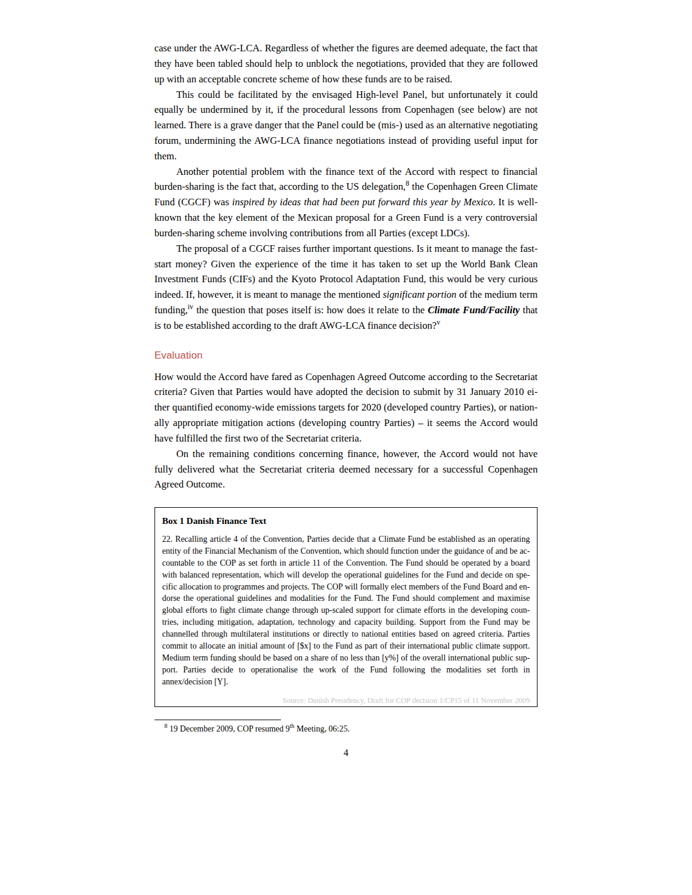case under the AWG-LCA. Regardless of whether the figures are deemed adequate, the fact that they have been tabled should help to unblock the negotiations, provided that they are followed up with an acceptable concrete scheme of how these funds are to be raised.
This could be facilitated by the envisaged High-level Panel, but unfortunately it could equally be undermined by it, if the procedural lessons from Copenhagen (see below) are not learned. There is a grave danger that the Panel could be (mis-) used as an alternative negotiating forum, undermining the AWG-LCA finance negotiations instead of providing useful input for them.
Another potential problem with the finance text of the Accord with respect to financial burden-sharing is the fact that, according to the US delegation,8 the Copenhagen Green Climate Fund (CGCF) was inspired by ideas that had been put forward this year by Mexico. It is well-known that the key element of the Mexican proposal for a Green Fund is a very controversial burden-sharing scheme involving contributions from all Parties (except LDCs).
The proposal of a CGCF raises further important questions. Is it meant to manage the fast-start money? Given the experience of the time it has taken to set up the World Bank Clean Investment Funds (CIFs) and the Kyoto Protocol Adaptation Fund, this would be very curious indeed. If, however, it is meant to manage the mentioned significant portion of the medium term funding,iv the question that poses itself is: how does it relate to the Climate Fund/Facility that is to be established according to the draft AWG-LCA finance decision?v
Evaluation
How would the Accord have fared as Copenhagen Agreed Outcome according to the Secretariat criteria? Given that Parties would have adopted the decision to submit by 31 January 2010 either quantified economy-wide emissions targets for 2020 (developed country Parties), or nationally appropriate mitigation actions (developing country Parties) – it seems the Accord would have fulfilled the first two of the Secretariat criteria.
On the remaining conditions concerning finance, however, the Accord would not have fully delivered what the Secretariat criteria deemed necessary for a successful Copenhagen Agreed Outcome.
Box 1 Danish Finance Text
22. Recalling article 4 of the Convention, Parties decide that a Climate Fund be established as an operating entity of the Financial Mechanism of the Convention, which should function under the guidance of and be accountable to the COP as set forth in article 11 of the Convention. The Fund should be operated by a board with balanced representation, which will develop the operational guidelines for the Fund and decide on specific allocation to programmes and projects. The COP will formally elect members of the Fund Board and endorse the operational guidelines and modalities for the Fund. The Fund should complement and maximise global efforts to fight climate change through up-scaled support for climate efforts in the developing countries, including mitigation, adaptation, technology and capacity building. Support from the Fund may be channelled through multilateral institutions or directly to national entities based on agreed criteria. Parties commit to allocate an initial amount of [$x] to the Fund as part of their international public climate support. Medium term funding should be based on a share of no less than [y%] of the overall international public support. Parties decide to operationalise the work of the Fund following the modalities set forth in annex/decision [Y].
Source: Danish Presidency, Draft for COP decision 1/CP15 of 11 November 2009
8 19 December 2009, COP resumed 9th Meeting, 06:25.
4